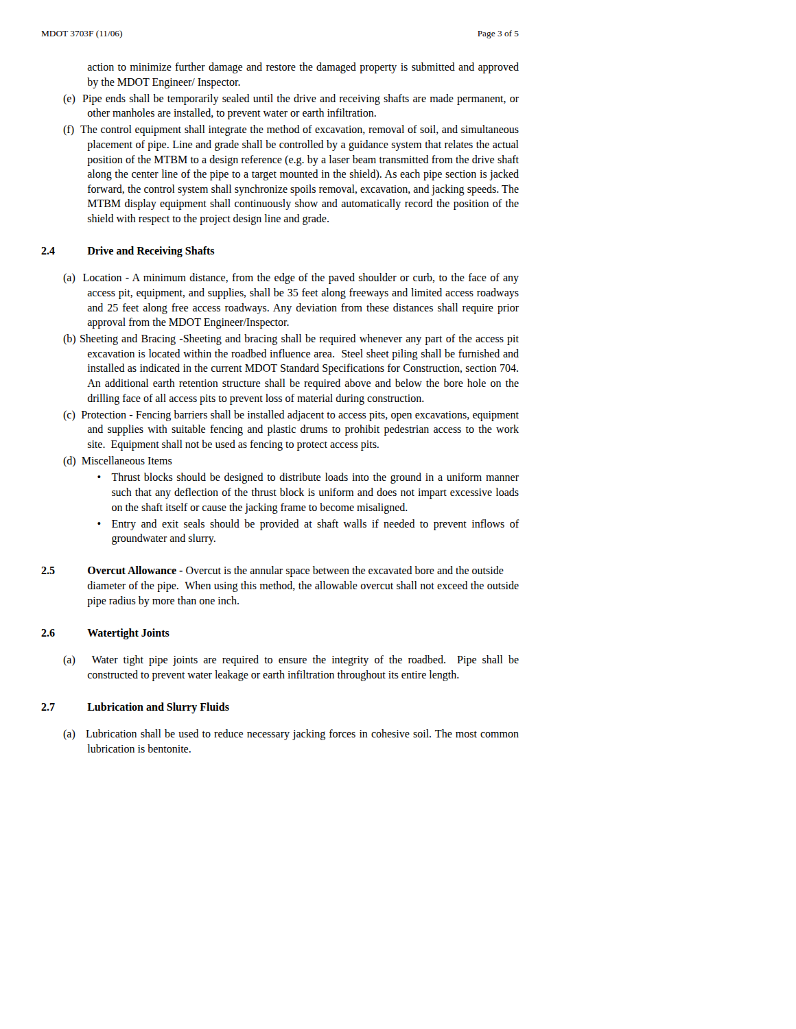MDOT 3703F (11/06) Page 3 of 5
action to minimize further damage and restore the damaged property is submitted and approved by the MDOT Engineer/ Inspector.
(e) Pipe ends shall be temporarily sealed until the drive and receiving shafts are made permanent, or other manholes are installed, to prevent water or earth infiltration.
(f) The control equipment shall integrate the method of excavation, removal of soil, and simultaneous placement of pipe. Line and grade shall be controlled by a guidance system that relates the actual position of the MTBM to a design reference (e.g. by a laser beam transmitted from the drive shaft along the center line of the pipe to a target mounted in the shield). As each pipe section is jacked forward, the control system shall synchronize spoils removal, excavation, and jacking speeds. The MTBM display equipment shall continuously show and automatically record the position of the shield with respect to the project design line and grade.
2.4 Drive and Receiving Shafts
(a) Location - A minimum distance, from the edge of the paved shoulder or curb, to the face of any access pit, equipment, and supplies, shall be 35 feet along freeways and limited access roadways and 25 feet along free access roadways. Any deviation from these distances shall require prior approval from the MDOT Engineer/Inspector.
(b) Sheeting and Bracing -Sheeting and bracing shall be required whenever any part of the access pit excavation is located within the roadbed influence area. Steel sheet piling shall be furnished and installed as indicated in the current MDOT Standard Specifications for Construction, section 704. An additional earth retention structure shall be required above and below the bore hole on the drilling face of all access pits to prevent loss of material during construction.
(c) Protection - Fencing barriers shall be installed adjacent to access pits, open excavations, equipment and supplies with suitable fencing and plastic drums to prohibit pedestrian access to the work site. Equipment shall not be used as fencing to protect access pits.
(d) Miscellaneous Items
Thrust blocks should be designed to distribute loads into the ground in a uniform manner such that any deflection of the thrust block is uniform and does not impart excessive loads on the shaft itself or cause the jacking frame to become misaligned.
Entry and exit seals should be provided at shaft walls if needed to prevent inflows of groundwater and slurry.
2.5 Overcut Allowance - Overcut is the annular space between the excavated bore and the outside
diameter of the pipe. When using this method, the allowable overcut shall not exceed the outside pipe radius by more than one inch.
2.6 Watertight Joints
(a) Water tight pipe joints are required to ensure the integrity of the roadbed. Pipe shall be constructed to prevent water leakage or earth infiltration throughout its entire length.
2.7 Lubrication and Slurry Fluids
(a) Lubrication shall be used to reduce necessary jacking forces in cohesive soil. The most common lubrication is bentonite.